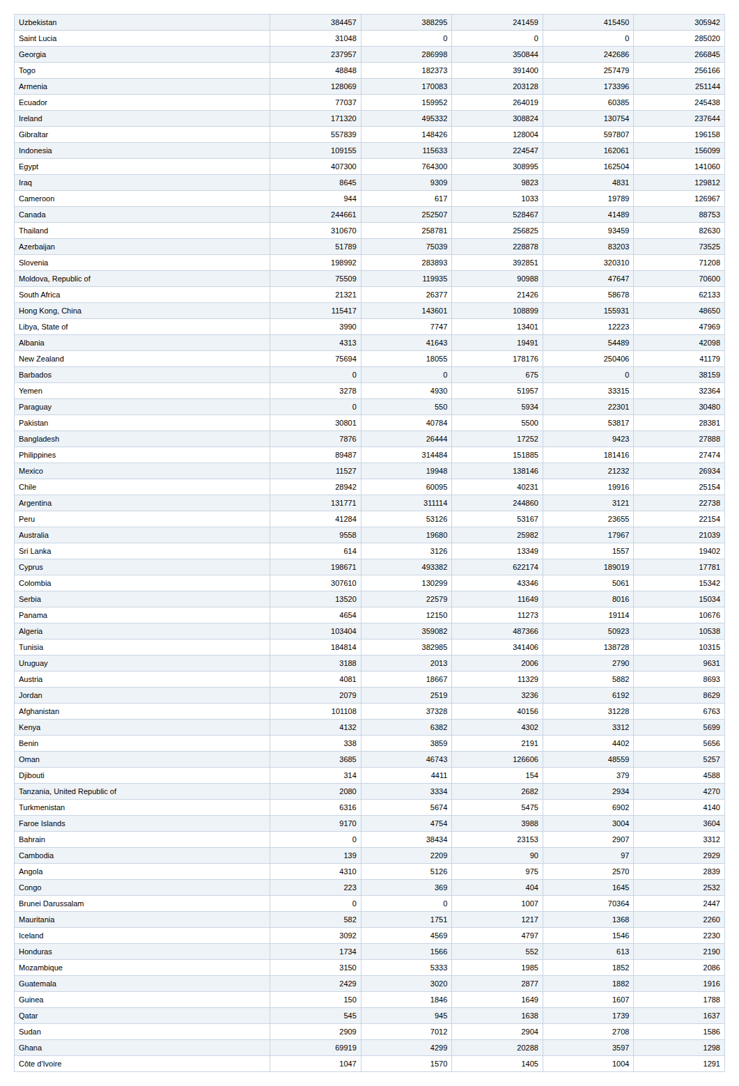| Uzbekistan | 384457 | 388295 | 241459 | 415450 | 305942 |
| Saint Lucia | 31048 | 0 | 0 | 0 | 285020 |
| Georgia | 237957 | 286998 | 350844 | 242686 | 266845 |
| Togo | 48848 | 182373 | 391400 | 257479 | 256166 |
| Armenia | 128069 | 170083 | 203128 | 173396 | 251144 |
| Ecuador | 77037 | 159952 | 264019 | 60385 | 245438 |
| Ireland | 171320 | 495332 | 308824 | 130754 | 237644 |
| Gibraltar | 557839 | 148426 | 128004 | 597807 | 196158 |
| Indonesia | 109155 | 115633 | 224547 | 162061 | 156099 |
| Egypt | 407300 | 764300 | 308995 | 162504 | 141060 |
| Iraq | 8645 | 9309 | 9823 | 4831 | 129812 |
| Cameroon | 944 | 617 | 1033 | 19789 | 126967 |
| Canada | 244661 | 252507 | 528467 | 41489 | 88753 |
| Thailand | 310670 | 258781 | 256825 | 93459 | 82630 |
| Azerbaijan | 51789 | 75039 | 228878 | 83203 | 73525 |
| Slovenia | 198992 | 283893 | 392851 | 320310 | 71208 |
| Moldova, Republic of | 75509 | 119935 | 90988 | 47647 | 70600 |
| South Africa | 21321 | 26377 | 21426 | 58678 | 62133 |
| Hong Kong, China | 115417 | 143601 | 108899 | 155931 | 48650 |
| Libya, State of | 3990 | 7747 | 13401 | 12223 | 47969 |
| Albania | 4313 | 41643 | 19491 | 54489 | 42098 |
| New Zealand | 75694 | 18055 | 178176 | 250406 | 41179 |
| Barbados | 0 | 0 | 675 | 0 | 38159 |
| Yemen | 3278 | 4930 | 51957 | 33315 | 32364 |
| Paraguay | 0 | 550 | 5934 | 22301 | 30480 |
| Pakistan | 30801 | 40784 | 5500 | 53817 | 28381 |
| Bangladesh | 7876 | 26444 | 17252 | 9423 | 27888 |
| Philippines | 89487 | 314484 | 151885 | 181416 | 27474 |
| Mexico | 11527 | 19948 | 138146 | 21232 | 26934 |
| Chile | 28942 | 60095 | 40231 | 19916 | 25154 |
| Argentina | 131771 | 311114 | 244860 | 3121 | 22738 |
| Peru | 41284 | 53126 | 53167 | 23655 | 22154 |
| Australia | 9558 | 19680 | 25982 | 17967 | 21039 |
| Sri Lanka | 614 | 3126 | 13349 | 1557 | 19402 |
| Cyprus | 198671 | 493382 | 622174 | 189019 | 17781 |
| Colombia | 307610 | 130299 | 43346 | 5061 | 15342 |
| Serbia | 13520 | 22579 | 11649 | 8016 | 15034 |
| Panama | 4654 | 12150 | 11273 | 19114 | 10676 |
| Algeria | 103404 | 359082 | 487366 | 50923 | 10538 |
| Tunisia | 184814 | 382985 | 341406 | 138728 | 10315 |
| Uruguay | 3188 | 2013 | 2006 | 2790 | 9631 |
| Austria | 4081 | 18667 | 11329 | 5882 | 8693 |
| Jordan | 2079 | 2519 | 3236 | 6192 | 8629 |
| Afghanistan | 101108 | 37328 | 40156 | 31228 | 6763 |
| Kenya | 4132 | 6382 | 4302 | 3312 | 5699 |
| Benin | 338 | 3859 | 2191 | 4402 | 5656 |
| Oman | 3685 | 46743 | 126606 | 48559 | 5257 |
| Djibouti | 314 | 4411 | 154 | 379 | 4588 |
| Tanzania, United Republic of | 2080 | 3334 | 2682 | 2934 | 4270 |
| Turkmenistan | 6316 | 5674 | 5475 | 6902 | 4140 |
| Faroe Islands | 9170 | 4754 | 3988 | 3004 | 3604 |
| Bahrain | 0 | 38434 | 23153 | 2907 | 3312 |
| Cambodia | 139 | 2209 | 90 | 97 | 2929 |
| Angola | 4310 | 5126 | 975 | 2570 | 2839 |
| Congo | 223 | 369 | 404 | 1645 | 2532 |
| Brunei Darussalam | 0 | 0 | 1007 | 70364 | 2447 |
| Mauritania | 582 | 1751 | 1217 | 1368 | 2260 |
| Iceland | 3092 | 4569 | 4797 | 1546 | 2230 |
| Honduras | 1734 | 1566 | 552 | 613 | 2190 |
| Mozambique | 3150 | 5333 | 1985 | 1852 | 2086 |
| Guatemala | 2429 | 3020 | 2877 | 1882 | 1916 |
| Guinea | 150 | 1846 | 1649 | 1607 | 1788 |
| Qatar | 545 | 945 | 1638 | 1739 | 1637 |
| Sudan | 2909 | 7012 | 2904 | 2708 | 1586 |
| Ghana | 69919 | 4299 | 20288 | 3597 | 1298 |
| Côte d'Ivoire | 1047 | 1570 | 1405 | 1004 | 1291 |